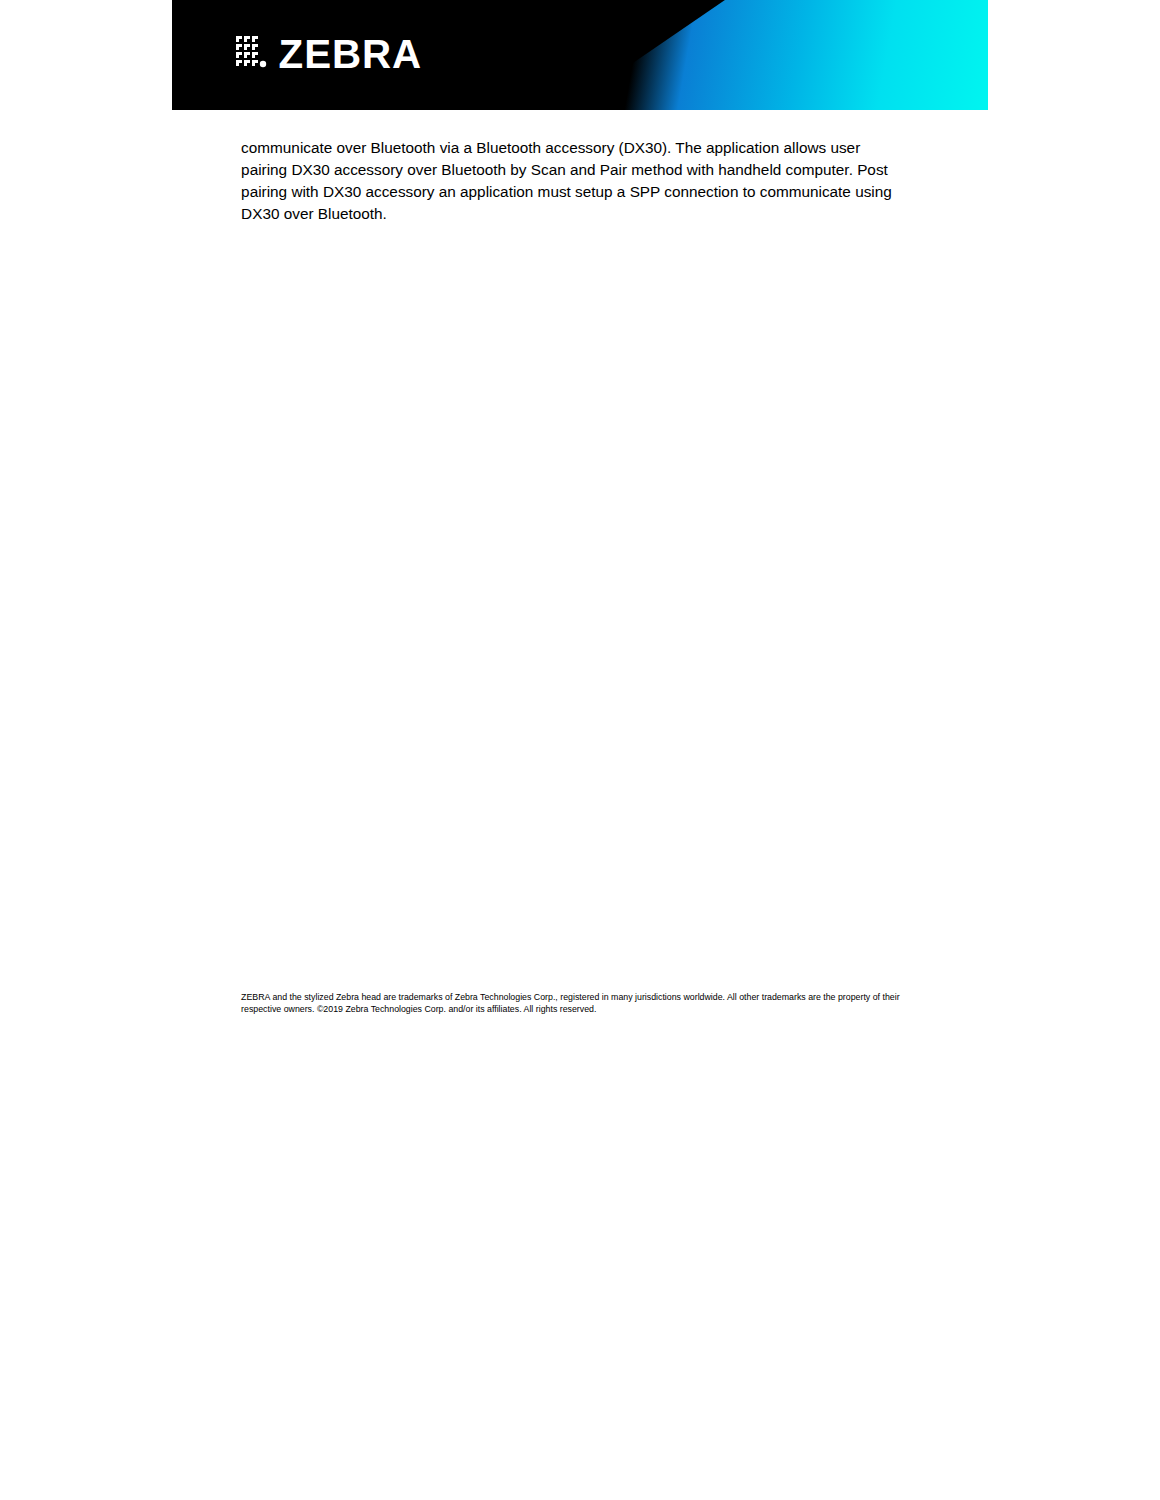ZEBRA
communicate over Bluetooth via a Bluetooth accessory (DX30). The application allows user pairing DX30 accessory over Bluetooth by Scan and Pair method with handheld computer. Post pairing with DX30 accessory an application must setup a SPP connection to communicate using DX30 over Bluetooth.
ZEBRA and the stylized Zebra head are trademarks of Zebra Technologies Corp., registered in many jurisdictions worldwide. All other trademarks are the property of their respective owners. ©2019 Zebra Technologies Corp. and/or its affiliates. All rights reserved.